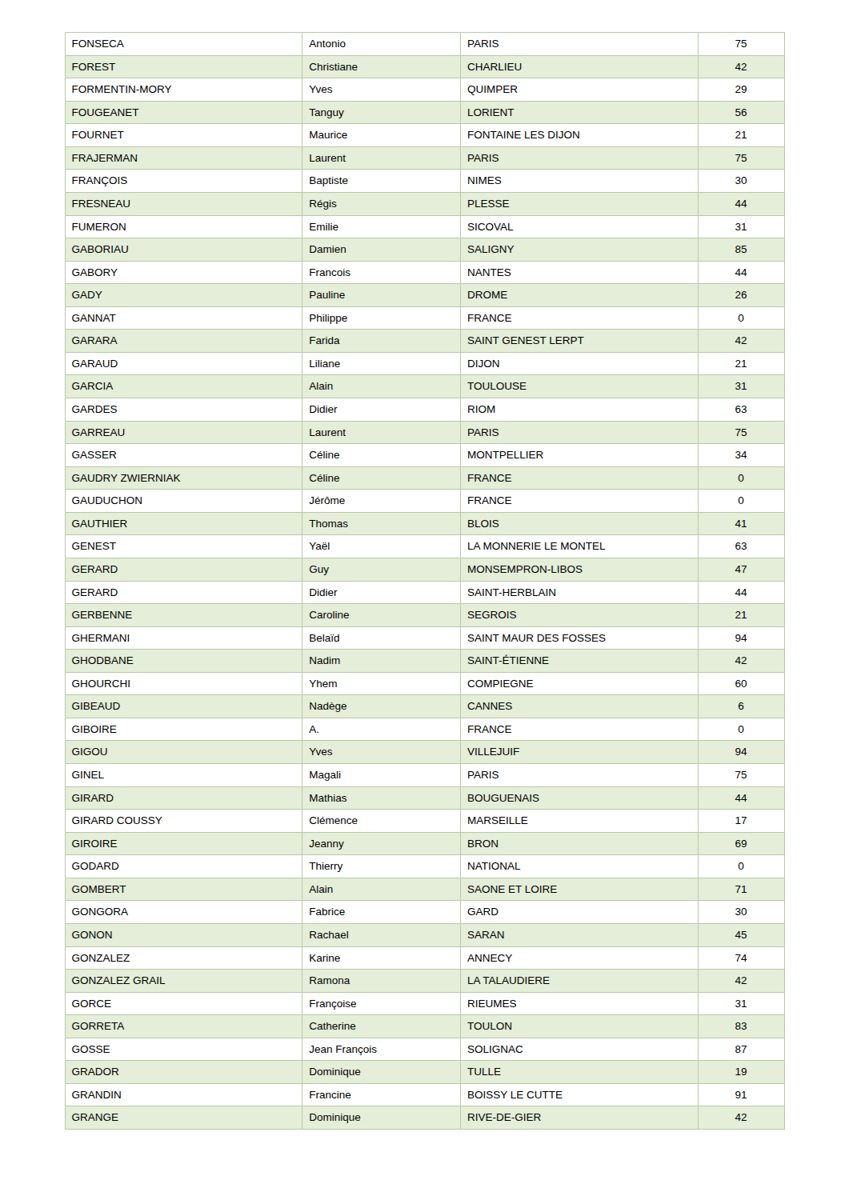| FONSECA | Antonio | PARIS | 75 |
| FOREST | Christiane | CHARLIEU | 42 |
| FORMENTIN-MORY | Yves | QUIMPER | 29 |
| FOUGEANET | Tanguy | LORIENT | 56 |
| FOURNET | Maurice | FONTAINE LES DIJON | 21 |
| FRAJERMAN | Laurent | PARIS | 75 |
| FRANÇOIS | Baptiste | NIMES | 30 |
| FRESNEAU | Régis | PLESSE | 44 |
| FUMERON | Emilie | SICOVAL | 31 |
| GABORIAU | Damien | SALIGNY | 85 |
| GABORY | Francois | NANTES | 44 |
| GADY | Pauline | DROME | 26 |
| GANNAT | Philippe | FRANCE | 0 |
| GARARA | Farida | SAINT GENEST LERPT | 42 |
| GARAUD | Liliane | DIJON | 21 |
| GARCIA | Alain | TOULOUSE | 31 |
| GARDES | Didier | RIOM | 63 |
| GARREAU | Laurent | PARIS | 75 |
| GASSER | Céline | MONTPELLIER | 34 |
| GAUDRY ZWIERNIAK | Céline | FRANCE | 0 |
| GAUDUCHON | Jérôme | FRANCE | 0 |
| GAUTHIER | Thomas | BLOIS | 41 |
| GENEST | Yaël | LA MONNERIE LE MONTEL | 63 |
| GERARD | Guy | MONSEMPRON-LIBOS | 47 |
| GERARD | Didier | SAINT-HERBLAIN | 44 |
| GERBENNE | Caroline | SEGROIS | 21 |
| GHERMANI | Belaïd | SAINT MAUR DES FOSSES | 94 |
| GHODBANE | Nadim | SAINT-ÉTIENNE | 42 |
| GHOURCHI | Yhem | COMPIEGNE | 60 |
| GIBEAUD | Nadège | CANNES | 6 |
| GIBOIRE | A. | FRANCE | 0 |
| GIGOU | Yves | VILLEJUIF | 94 |
| GINEL | Magali | PARIS | 75 |
| GIRARD | Mathias | BOUGUENAIS | 44 |
| GIRARD COUSSY | Clémence | MARSEILLE | 17 |
| GIROIRE | Jeanny | BRON | 69 |
| GODARD | Thierry | NATIONAL | 0 |
| GOMBERT | Alain | SAONE ET LOIRE | 71 |
| GONGORA | Fabrice | GARD | 30 |
| GONON | Rachael | SARAN | 45 |
| GONZALEZ | Karine | ANNECY | 74 |
| GONZALEZ GRAIL | Ramona | LA TALAUDIERE | 42 |
| GORCE | Françoise | RIEUMES | 31 |
| GORRETA | Catherine | TOULON | 83 |
| GOSSE | Jean François | SOLIGNAC | 87 |
| GRADOR | Dominique | TULLE | 19 |
| GRANDIN | Francine | BOISSY LE CUTTE | 91 |
| GRANGE | Dominique | RIVE-DE-GIER | 42 |